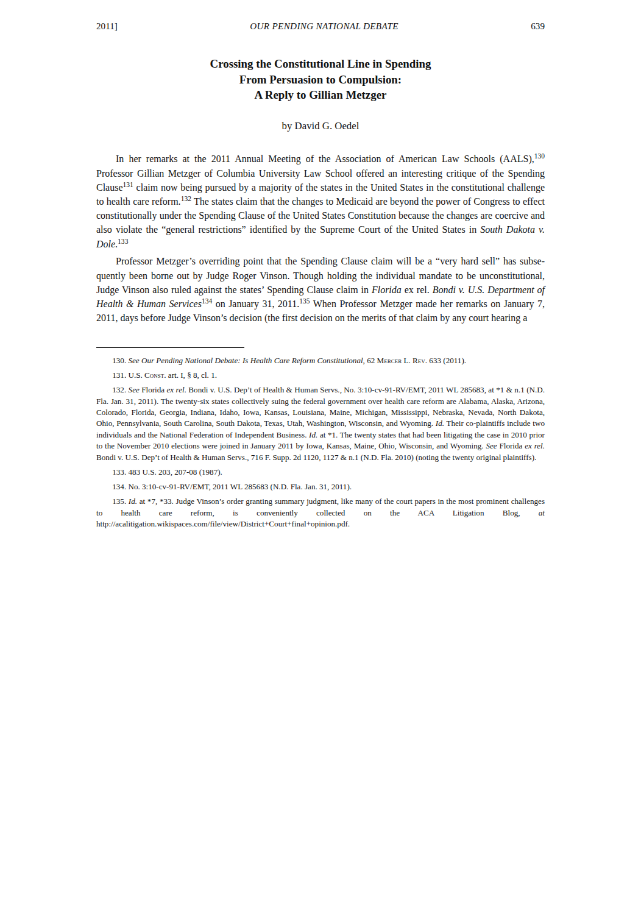2011] OUR PENDING NATIONAL DEBATE 639
Crossing the Constitutional Line in Spending
From Persuasion to Compulsion:
A Reply to Gillian Metzger
by David G. Oedel
In her remarks at the 2011 Annual Meeting of the Association of American Law Schools (AALS),130 Professor Gillian Metzger of Columbia University Law School offered an interesting critique of the Spending Clause131 claim now being pursued by a majority of the states in the United States in the constitutional challenge to health care reform.132 The states claim that the changes to Medicaid are beyond the power of Congress to effect constitutionally under the Spending Clause of the United States Constitution because the changes are coercive and also violate the “general restrictions” identified by the Supreme Court of the United States in South Dakota v. Dole.133
Professor Metzger’s overriding point that the Spending Clause claim will be a “very hard sell” has subsequently been borne out by Judge Roger Vinson. Though holding the individual mandate to be unconstitutional, Judge Vinson also ruled against the states’ Spending Clause claim in Florida ex rel. Bondi v. U.S. Department of Health & Human Services134 on January 31, 2011.135 When Professor Metzger made her remarks on January 7, 2011, days before Judge Vinson’s decision (the first decision on the merits of that claim by any court hearing a
130. See Our Pending National Debate: Is Health Care Reform Constitutional, 62 Mercer L. Rev. 633 (2011).
131. U.S. Const. art. I, § 8, cl. 1.
132. See Florida ex rel. Bondi v. U.S. Dep’t of Health & Human Servs., No. 3:10-cv-91-RV/EMT, 2011 WL 285683, at *1 & n.1 (N.D. Fla. Jan. 31, 2011). The twenty-six states collectively suing the federal government over health care reform are Alabama, Alaska, Arizona, Colorado, Florida, Georgia, Indiana, Idaho, Iowa, Kansas, Louisiana, Maine, Michigan, Mississippi, Nebraska, Nevada, North Dakota, Ohio, Pennsylvania, South Carolina, South Dakota, Texas, Utah, Washington, Wisconsin, and Wyoming. Id. Their co-plaintiffs include two individuals and the National Federation of Independent Business. Id. at *1. The twenty states that had been litigating the case in 2010 prior to the November 2010 elections were joined in January 2011 by Iowa, Kansas, Maine, Ohio, Wisconsin, and Wyoming. See Florida ex rel. Bondi v. U.S. Dep’t of Health & Human Servs., 716 F. Supp. 2d 1120, 1127 & n.1 (N.D. Fla. 2010) (noting the twenty original plaintiffs).
133. 483 U.S. 203, 207-08 (1987).
134. No. 3:10-cv-91-RV/EMT, 2011 WL 285683 (N.D. Fla. Jan. 31, 2011).
135. Id. at *7, *33. Judge Vinson’s order granting summary judgment, like many of the court papers in the most prominent challenges to health care reform, is conveniently collected on the ACA Litigation Blog, at http://acalitigation.wikispaces.com/file/view/District+Court+final+opinion.pdf.